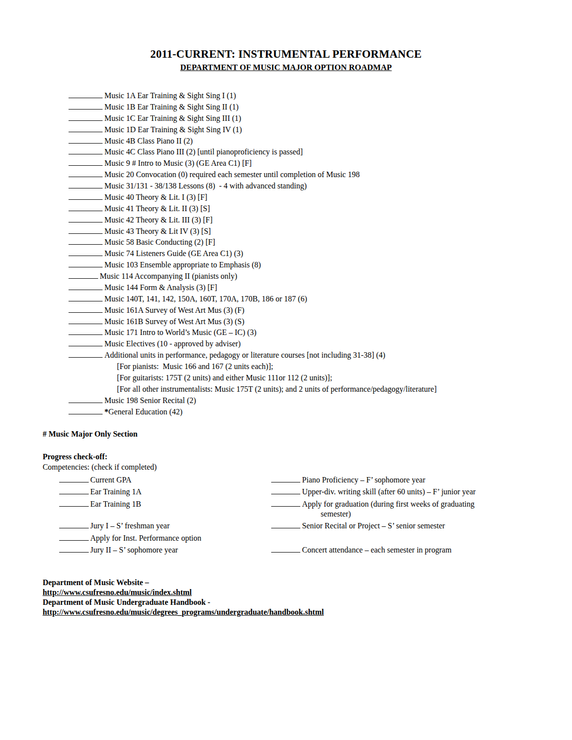2011-CURRENT: INSTRUMENTAL PERFORMANCE
DEPARTMENT OF MUSIC MAJOR OPTION ROADMAP
Music 1A Ear Training & Sight Sing I (1)
Music 1B Ear Training & Sight Sing II (1)
Music 1C Ear Training & Sight Sing III (1)
Music 1D Ear Training & Sight Sing IV (1)
Music 4B Class Piano II (2)
Music 4C Class Piano III (2) [until pianoproficiency is passed]
Music 9 # Intro to Music (3) (GE Area C1) [F]
Music 20 Convocation (0) required each semester until completion of Music 198
Music 31/131 - 38/138 Lessons (8) - 4 with advanced standing)
Music 40 Theory & Lit. I (3) [F]
Music 41 Theory & Lit. II (3) [S]
Music 42 Theory & Lit. III (3) [F]
Music 43 Theory & Lit IV (3) [S]
Music 58 Basic Conducting (2) [F]
Music 74 Listeners Guide (GE Area C1) (3)
Music 103 Ensemble appropriate to Emphasis (8)
Music 114 Accompanying II (pianists only)
Music 144 Form & Analysis (3) [F]
Music 140T, 141, 142, 150A, 160T, 170A, 170B, 186 or 187 (6)
Music 161A Survey of West Art Mus (3) (F)
Music 161B Survey of West Art Mus (3) (S)
Music 171 Intro to World’s Music (GE – IC) (3)
Music Electives (10 - approved by adviser)
Additional units in performance, pedagogy or literature courses [not including 31-38] (4)
[For pianists: Music 166 and 167 (2 units each)];
[For guitarists: 175T (2 units) and either Music 111or 112 (2 units)];
[For all other instrumentalists: Music 175T (2 units); and 2 units of performance/pedagogy/literature]
Music 198 Senior Recital (2)
*General Education (42)
# Music Major Only Section
Progress check-off:
Competencies: (check if completed)
| Current GPA | Piano Proficiency – F’ sophomore year |
| Ear Training 1A | Upper-div. writing skill (after 60 units) – F’ junior year |
| Ear Training 1B | Apply for graduation (during first weeks of graduating semester) |
| Jury I – S’ freshman year | Senior Recital or Project – S’ senior semester |
| Apply for Inst. Performance option | |
| Jury II – S’ sophomore year | Concert attendance – each semester in program |
Department of Music Website –
http://www.csufresno.edu/music/index.shtml
Department of Music Undergraduate Handbook -
http://www.csufresno.edu/music/degrees_programs/undergraduate/handbook.shtml